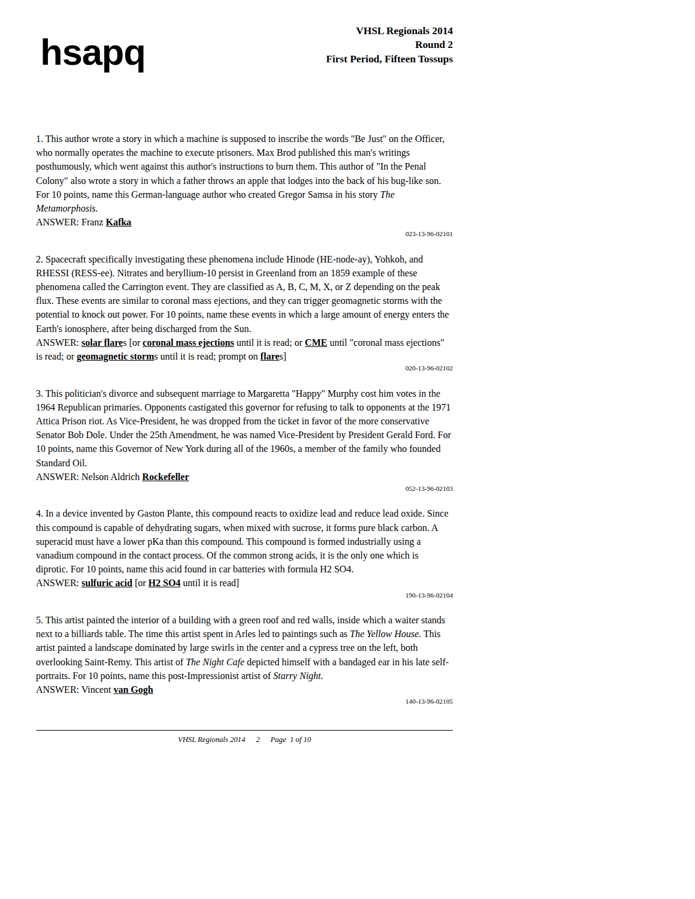hsapq
VHSL Regionals 2014
Round 2
First Period, Fifteen Tossups
1. This author wrote a story in which a machine is supposed to inscribe the words "Be Just" on the Officer, who normally operates the machine to execute prisoners. Max Brod published this man's writings posthumously, which went against this author's instructions to burn them. This author of "In the Penal Colony" also wrote a story in which a father throws an apple that lodges into the back of his bug-like son. For 10 points, name this German-language author who created Gregor Samsa in his story The Metamorphosis.
ANSWER: Franz Kafka
023-13-96-02101
2. Spacecraft specifically investigating these phenomena include Hinode (HE-node-ay), Yohkoh, and RHESSI (RESS-ee). Nitrates and beryllium-10 persist in Greenland from an 1859 example of these phenomena called the Carrington event. They are classified as A, B, C, M, X, or Z depending on the peak flux. These events are similar to coronal mass ejections, and they can trigger geomagnetic storms with the potential to knock out power. For 10 points, name these events in which a large amount of energy enters the Earth's ionosphere, after being discharged from the Sun.
ANSWER: solar flares [or coronal mass ejections until it is read; or CME until "coronal mass ejections" is read; or geomagnetic storms until it is read; prompt on flares]
020-13-96-02102
3. This politician's divorce and subsequent marriage to Margaretta "Happy" Murphy cost him votes in the 1964 Republican primaries. Opponents castigated this governor for refusing to talk to opponents at the 1971 Attica Prison riot. As Vice-President, he was dropped from the ticket in favor of the more conservative Senator Bob Dole. Under the 25th Amendment, he was named Vice-President by President Gerald Ford. For 10 points, name this Governor of New York during all of the 1960s, a member of the family who founded Standard Oil.
ANSWER: Nelson Aldrich Rockefeller
052-13-96-02103
4. In a device invented by Gaston Plante, this compound reacts to oxidize lead and reduce lead oxide. Since this compound is capable of dehydrating sugars, when mixed with sucrose, it forms pure black carbon. A superacid must have a lower pKa than this compound. This compound is formed industrially using a vanadium compound in the contact process. Of the common strong acids, it is the only one which is diprotic. For 10 points, name this acid found in car batteries with formula H2 SO4.
ANSWER: sulfuric acid [or H2 SO4 until it is read]
190-13-96-02104
5. This artist painted the interior of a building with a green roof and red walls, inside which a waiter stands next to a billiards table. The time this artist spent in Arles led to paintings such as The Yellow House. This artist painted a landscape dominated by large swirls in the center and a cypress tree on the left, both overlooking Saint-Remy. This artist of The Night Cafe depicted himself with a bandaged ear in his late self-portraits. For 10 points, name this post-Impressionist artist of Starry Night.
ANSWER: Vincent van Gogh
140-13-96-02105
VHSL Regionals 2014 2 Page 1 of 10